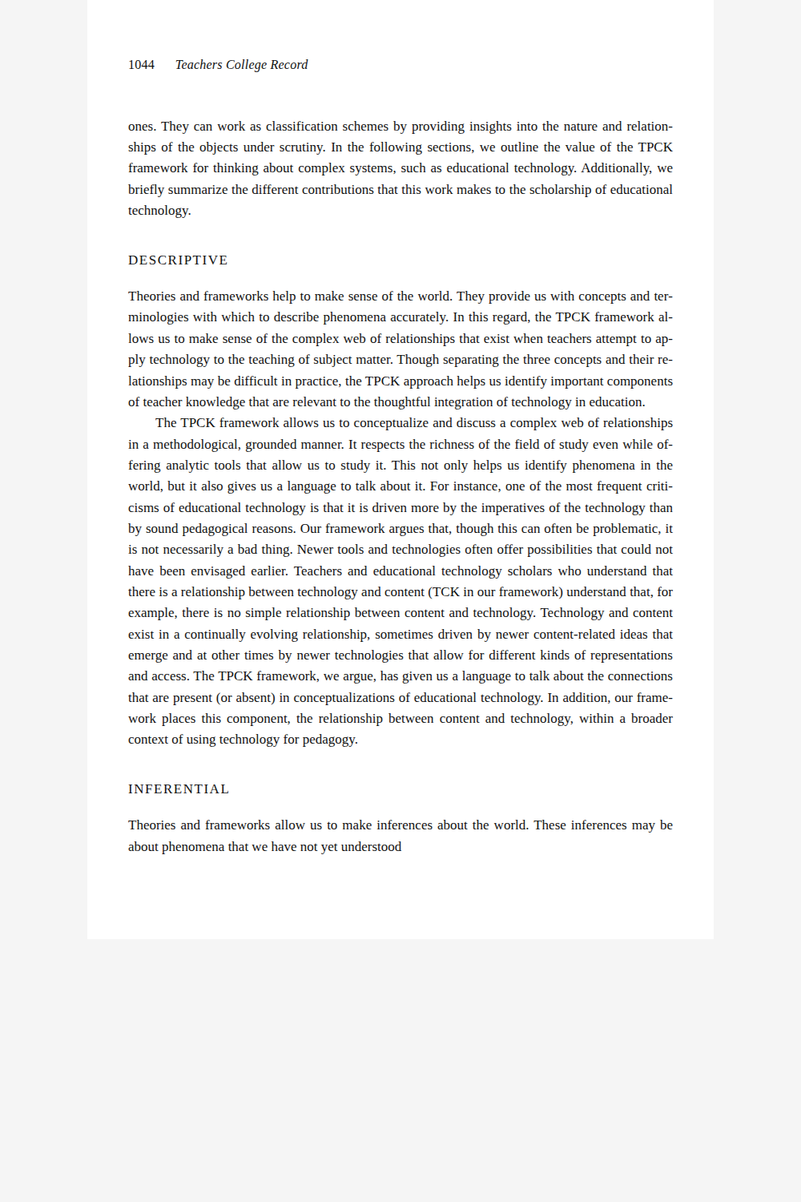1044 Teachers College Record
ones. They can work as classification schemes by providing insights into the nature and relationships of the objects under scrutiny. In the following sections, we outline the value of the TPCK framework for thinking about complex systems, such as educational technology. Additionally, we briefly summarize the different contributions that this work makes to the scholarship of educational technology.
Descriptive
Theories and frameworks help to make sense of the world. They provide us with concepts and terminologies with which to describe phenomena accurately. In this regard, the TPCK framework allows us to make sense of the complex web of relationships that exist when teachers attempt to apply technology to the teaching of subject matter. Though separating the three concepts and their relationships may be difficult in practice, the TPCK approach helps us identify important components of teacher knowledge that are relevant to the thoughtful integration of technology in education.
The TPCK framework allows us to conceptualize and discuss a complex web of relationships in a methodological, grounded manner. It respects the richness of the field of study even while offering analytic tools that allow us to study it. This not only helps us identify phenomena in the world, but it also gives us a language to talk about it. For instance, one of the most frequent criticisms of educational technology is that it is driven more by the imperatives of the technology than by sound pedagogical reasons. Our framework argues that, though this can often be problematic, it is not necessarily a bad thing. Newer tools and technologies often offer possibilities that could not have been envisaged earlier. Teachers and educational technology scholars who understand that there is a relationship between technology and content (TCK in our framework) understand that, for example, there is no simple relationship between content and technology. Technology and content exist in a continually evolving relationship, sometimes driven by newer content-related ideas that emerge and at other times by newer technologies that allow for different kinds of representations and access. The TPCK framework, we argue, has given us a language to talk about the connections that are present (or absent) in conceptualizations of educational technology. In addition, our framework places this component, the relationship between content and technology, within a broader context of using technology for pedagogy.
Inferential
Theories and frameworks allow us to make inferences about the world. These inferences may be about phenomena that we have not yet understood